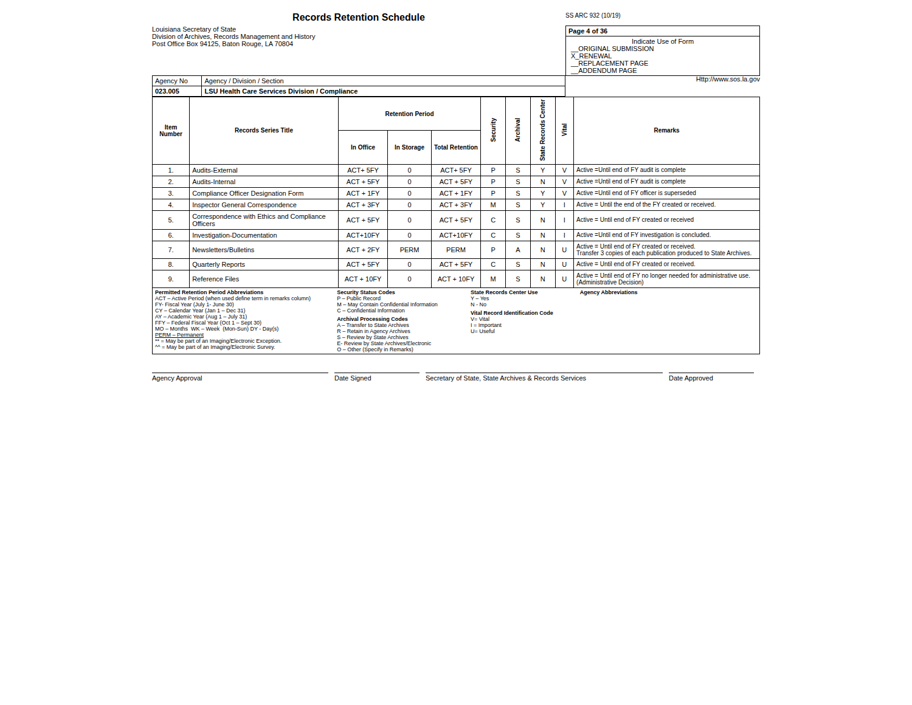| Records Retention Schedule | SS ARC 932 (10/19) |
| Louisiana Secretary of State Division of Archives, Records Management and History Post Office Box 94125, Baton Rouge, LA 70804 | Page 4 of 36 Indicate Use of Form __ORIGINAL SUBMISSION X_RENEWAL __REPLACEMENT PAGE __ADDENDUM PAGE |
| / Agency No / Agency / Division / Section / / 023.005 / LSU Health Care Services Division / Compliance / | Http://www.sos.la.gov |
| Item Number | Records Series Title | Retention Period | Security | Archival | State Records Center | Vital | Remarks |
| --- | --- | --- | --- | --- | --- | --- | --- |
| In Office | In Storage | Total Retention |
| 1. | Audits-External | ACT+ 5FY | 0 | ACT+ 5FY | P | S | Y | V | Active =Until end of FY audit is complete |
| 2. | Audits-Internal | ACT + 5FY | 0 | ACT + 5FY | P | S | N | V | Active =Until end of FY audit is complete |
| 3. | Compliance Officer Designation Form | ACT + 1FY | 0 | ACT + 1FY | P | S | Y | V | Active =Until end of FY officer is superseded |
| 4. | Inspector General Correspondence | ACT + 3FY | 0 | ACT + 3FY | M | S | Y | I | Active = Until the end of the FY created or received. |
| 5. | Correspondence with Ethics and Compliance Officers | ACT + 5FY | 0 | ACT + 5FY | C | S | N | I | Active = Until end of FY created or received |
| 6. | Investigation-Documentation | ACT+10FY | 0 | ACT+10FY | C | S | N | I | Active =Until end of FY investigation is concluded. |
| 7. | Newsletters/Bulletins | ACT + 2FY | PERM | PERM | P | A | N | U | Active = Until end of FY created or received. Transfer 3 copies of each publication produced to State Archives. |
| 8. | Quarterly Reports | ACT + 5FY | 0 | ACT + 5FY | C | S | N | U | Active = Until end of FY created or received. |
| 9. | Reference Files | ACT + 10FY | 0 | ACT + 10FY | M | S | N | U | Active = Until end of FY no longer needed for administrative use. (Administrative Decision) |
| Permitted Retention Period Abbreviations ACT – Active Period (when used define term in remarks column) FY- Fiscal Year (July 1- June 30) CY – Calendar Year (Jan 1 – Dec 31) AY – Academic Year (Aug 1 – July 31) FFY – Federal Fiscal Year (Oct 1 – Sept 30) MO – Months WK – Week (Mon-Sun) DY - Day(s) PERM – Permanent ** = May be part of an Imaging/Electronic Exception. ^^ = May be part of an Imaging/Electronic Survey. | Security Status Codes P – Public Record M – May Contain Confidential Information C – Confidential Information Archival Processing Codes A – Transfer to State Archives R – Retain in Agency Archives S – Review by State Archives E- Review by State Archives/Electronic O – Other (Specify in Remarks) | State Records Center Use Y – Yes N - No Vital Record Identification Code V= Vital I = Important U= Useful | Agency Abbreviations |
| Agency Approval | Date Signed | Secretary of State, State Archives & Records Services | Date Approved |